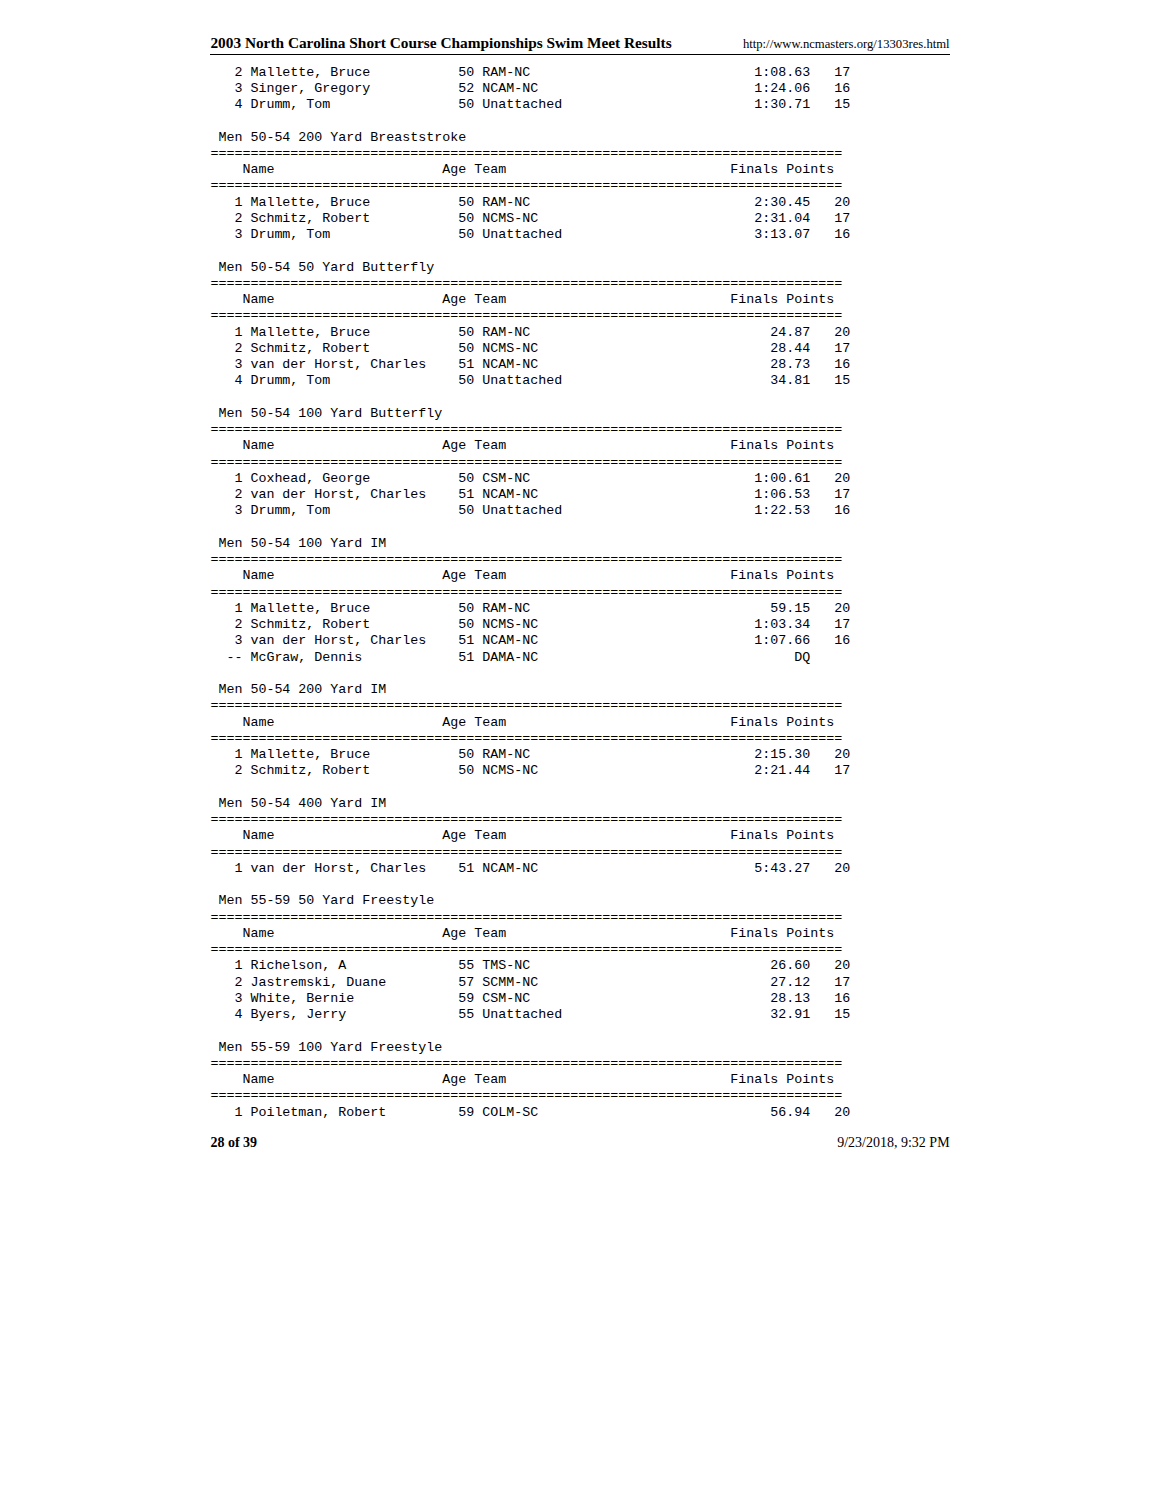2003 North Carolina Short Course Championships Swim Meet Results http://www.ncmasters.org/13303res.html
   2 Mallette, Bruce           50 RAM-NC                            1:08.63   17
   3 Singer, Gregory           52 NCAM-NC                           1:24.06   16
   4 Drumm, Tom                50 Unattached                        1:30.71   15

 Men 50-54 200 Yard Breaststroke
===============================================================================
    Name                     Age Team                            Finals Points
===============================================================================
   1 Mallette, Bruce           50 RAM-NC                            2:30.45   20
   2 Schmitz, Robert           50 NCMS-NC                           2:31.04   17
   3 Drumm, Tom                50 Unattached                        3:13.07   16

 Men 50-54 50 Yard Butterfly
===============================================================================
    Name                     Age Team                            Finals Points
===============================================================================
   1 Mallette, Bruce           50 RAM-NC                              24.87   20
   2 Schmitz, Robert           50 NCMS-NC                             28.44   17
   3 van der Horst, Charles    51 NCAM-NC                             28.73   16
   4 Drumm, Tom                50 Unattached                          34.81   15

 Men 50-54 100 Yard Butterfly
===============================================================================
    Name                     Age Team                            Finals Points
===============================================================================
   1 Coxhead, George           50 CSM-NC                            1:00.61   20
   2 van der Horst, Charles    51 NCAM-NC                           1:06.53   17
   3 Drumm, Tom                50 Unattached                        1:22.53   16

 Men 50-54 100 Yard IM
===============================================================================
    Name                     Age Team                            Finals Points
===============================================================================
   1 Mallette, Bruce           50 RAM-NC                              59.15   20
   2 Schmitz, Robert           50 NCMS-NC                           1:03.34   17
   3 van der Horst, Charles    51 NCAM-NC                           1:07.66   16
  -- McGraw, Dennis            51 DAMA-NC                                DQ

 Men 50-54 200 Yard IM
===============================================================================
    Name                     Age Team                            Finals Points
===============================================================================
   1 Mallette, Bruce           50 RAM-NC                            2:15.30   20
   2 Schmitz, Robert           50 NCMS-NC                           2:21.44   17

 Men 50-54 400 Yard IM
===============================================================================
    Name                     Age Team                            Finals Points
===============================================================================
   1 van der Horst, Charles    51 NCAM-NC                           5:43.27   20

 Men 55-59 50 Yard Freestyle
===============================================================================
    Name                     Age Team                            Finals Points
===============================================================================
   1 Richelson, A              55 TMS-NC                              26.60   20
   2 Jastremski, Duane         57 SCMM-NC                             27.12   17
   3 White, Bernie             59 CSM-NC                              28.13   16
   4 Byers, Jerry              55 Unattached                          32.91   15

 Men 55-59 100 Yard Freestyle
===============================================================================
    Name                     Age Team                            Finals Points
===============================================================================
   1 Poiletman, Robert         59 COLM-SC                             56.94   20
28 of 39 9/23/2018, 9:32 PM